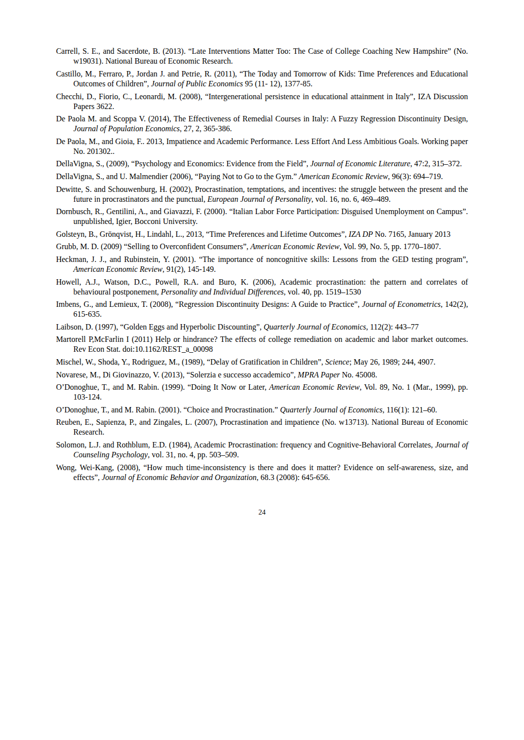Carrell, S. E., and Sacerdote, B. (2013). “Late Interventions Matter Too: The Case of College Coaching New Hampshire” (No. w19031). National Bureau of Economic Research.
Castillo, M., Ferraro, P., Jordan J. and Petrie, R. (2011), “The Today and Tomorrow of Kids: Time Preferences and Educational Outcomes of Children”, Journal of Public Economics 95 (11- 12), 1377-85.
Checchi, D., Fiorio, C., Leonardi, M. (2008), “Intergenerational persistence in educational attainment in Italy”, IZA Discussion Papers 3622.
De Paola M. and Scoppa V. (2014), The Effectiveness of Remedial Courses in Italy: A Fuzzy Regression Discontinuity Design, Journal of Population Economics, 27, 2, 365-386.
De Paola, M., and Gioia, F.. 2013, Impatience and Academic Performance. Less Effort And Less Ambitious Goals. Working paper No. 201302..
DellaVigna, S., (2009), “Psychology and Economics: Evidence from the Field”, Journal of Economic Literature, 47:2, 315–372.
DellaVigna, S., and U. Malmendier (2006), “Paying Not to Go to the Gym.” American Economic Review, 96(3): 694–719.
Dewitte, S. and Schouwenburg, H. (2002), Procrastination, temptations, and incentives: the struggle between the present and the future in procrastinators and the punctual, European Journal of Personality, vol. 16, no. 6, 469–489.
Dornbusch, R., Gentilini, A., and Giavazzi, F. (2000). “Italian Labor Force Participation: Disguised Unemployment on Campus”. unpublished, Igier, Bocconi University.
Golsteyn, B., Grönqvist, H., Lindahl, L., 2013, “Time Preferences and Lifetime Outcomes”, IZA DP No. 7165, January 2013
Grubb, M. D. (2009) “Selling to Overconfident Consumers”, American Economic Review, Vol. 99, No. 5, pp. 1770–1807.
Heckman, J. J., and Rubinstein, Y. (2001). “The importance of noncognitive skills: Lessons from the GED testing program”, American Economic Review, 91(2), 145-149.
Howell, A.J., Watson, D.C., Powell, R.A. and Buro, K. (2006), Academic procrastination: the pattern and correlates of behavioural postponement, Personality and Individual Differences, vol. 40, pp. 1519–1530
Imbens, G., and Lemieux, T. (2008), “Regression Discontinuity Designs: A Guide to Practice”, Journal of Econometrics, 142(2), 615-635.
Laibson, D. (1997), “Golden Eggs and Hyperbolic Discounting”, Quarterly Journal of Economics, 112(2): 443–77
Martorell P,McFarlin I (2011) Help or hindrance? The effects of college remediation on academic and labor market outcomes. Rev Econ Stat. doi:10.1162/REST_a_00098
Mischel, W., Shoda, Y., Rodriguez, M., (1989), “Delay of Gratification in Children”, Science; May 26, 1989; 244, 4907.
Novarese, M., Di Giovinazzo, V. (2013), “Solerzia e successo accademico”, MPRA Paper No. 45008.
O’Donoghue, T., and M. Rabin. (1999). “Doing It Now or Later, American Economic Review, Vol. 89, No. 1 (Mar., 1999), pp. 103-124.
O’Donoghue, T., and M. Rabin. (2001). “Choice and Procrastination.” Quarterly Journal of Economics, 116(1): 121–60.
Reuben, E., Sapienza, P., and Zingales, L. (2007), Procrastination and impatience (No. w13713). National Bureau of Economic Research.
Solomon, L.J. and Rothblum, E.D. (1984), Academic Procrastination: frequency and Cognitive-Behavioral Correlates, Journal of Counseling Psychology, vol. 31, no. 4, pp. 503–509.
Wong, Wei-Kang, (2008), “How much time-inconsistency is there and does it matter? Evidence on self-awareness, size, and effects”, Journal of Economic Behavior and Organization, 68.3 (2008): 645-656.
24